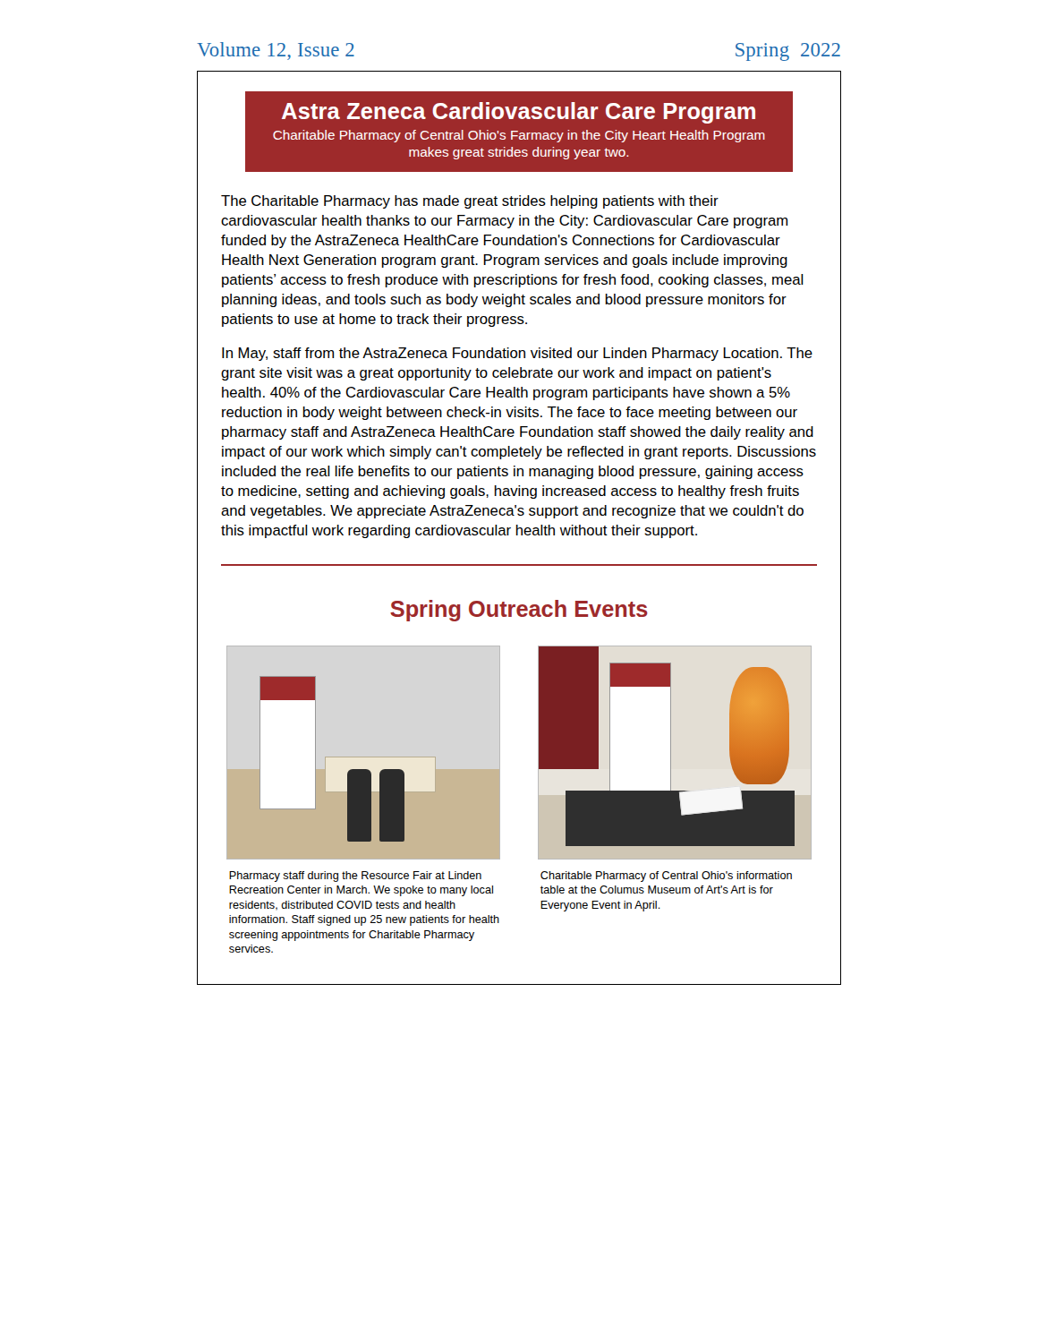Volume 12, Issue 2 Spring 2022
Astra Zeneca Cardiovascular Care Program
Charitable Pharmacy of Central Ohio's Farmacy in the City Heart Health Program makes great strides during year two.
The Charitable Pharmacy has made great strides helping patients with their cardiovascular health thanks to our Farmacy in the City: Cardiovascular Care program funded by the AstraZeneca HealthCare Foundation's Connections for Cardiovascular Health Next Generation program grant. Program services and goals include improving patients’ access to fresh produce with prescriptions for fresh food, cooking classes, meal planning ideas, and tools such as body weight scales and blood pressure monitors for patients to use at home to track their progress.
In May, staff from the AstraZeneca Foundation visited our Linden Pharmacy Location. The grant site visit was a great opportunity to celebrate our work and impact on patient's health. 40% of the Cardiovascular Care Health program participants have shown a 5% reduction in body weight between check-in visits. The face to face meeting between our pharmacy staff and AstraZeneca HealthCare Foundation staff showed the daily reality and impact of our work which simply can't completely be reflected in grant reports. Discussions included the real life benefits to our patients in managing blood pressure, gaining access to medicine, setting and achieving goals, having increased access to healthy fresh fruits and vegetables. We appreciate AstraZeneca's support and recognize that we couldn't do this impactful work regarding cardiovascular health without their support.
Spring Outreach Events
Pharmacy staff during the Resource Fair at Linden Recreation Center in March. We spoke to many local residents, distributed COVID tests and health information. Staff signed up 25 new patients for health screening appointments for Charitable Pharmacy services.
Charitable Pharmacy of Central Ohio's information table at the Columus Museum of Art's Art is for Everyone Event in April.